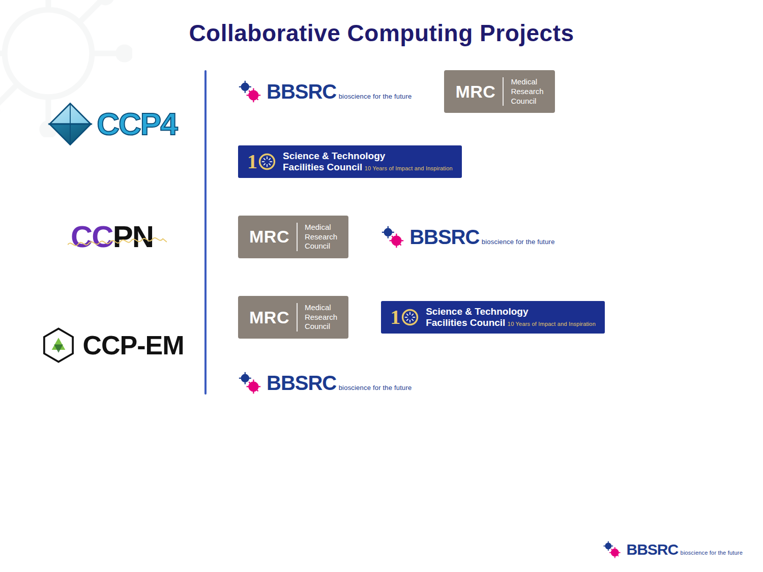Collaborative Computing Projects
CCP4
BBSRC bioscience for the future
MRC Medical
Research
Council
1 Science & Technology
Facilities Council 10 Years of Impact and Inspiration
CCPN
MRC Medical
Research
Council
BBSRC bioscience for the future
CCP-EM
MRC Medical
Research
Council
1 Science & Technology
Facilities Council 10 Years of Impact and Inspiration
BBSRC bioscience for the future
BBSRC bioscience for the future